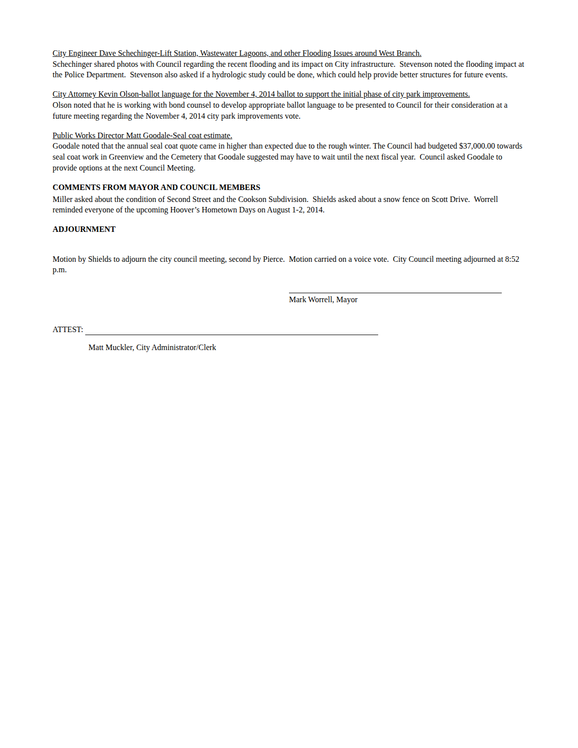City Engineer Dave Schechinger-Lift Station, Wastewater Lagoons, and other Flooding Issues around West Branch.
Schechinger shared photos with Council regarding the recent flooding and its impact on City infrastructure. Stevenson noted the flooding impact at the Police Department. Stevenson also asked if a hydrologic study could be done, which could help provide better structures for future events.
City Attorney Kevin Olson-ballot language for the November 4, 2014 ballot to support the initial phase of city park improvements.
Olson noted that he is working with bond counsel to develop appropriate ballot language to be presented to Council for their consideration at a future meeting regarding the November 4, 2014 city park improvements vote.
Public Works Director Matt Goodale-Seal coat estimate.
Goodale noted that the annual seal coat quote came in higher than expected due to the rough winter. The Council had budgeted $37,000.00 towards seal coat work in Greenview and the Cemetery that Goodale suggested may have to wait until the next fiscal year. Council asked Goodale to provide options at the next Council Meeting.
Comments from Mayor and Council Members
Miller asked about the condition of Second Street and the Cookson Subdivision. Shields asked about a snow fence on Scott Drive. Worrell reminded everyone of the upcoming Hoover’s Hometown Days on August 1-2, 2014.
Adjournment
Motion by Shields to adjourn the city council meeting, second by Pierce. Motion carried on a voice vote. City Council meeting adjourned at 8:52 p.m.
Mark Worrell, Mayor
ATTEST:
Matt Muckler, City Administrator/Clerk